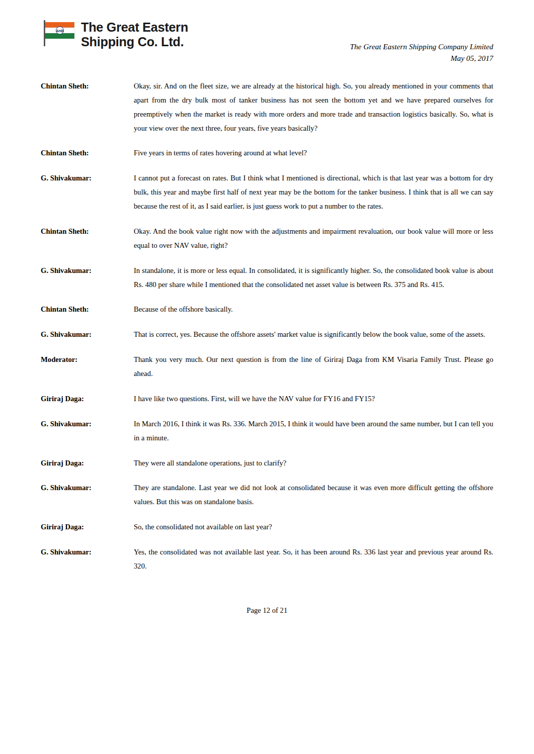AHB
The Great Eastern Shipping Co. Ltd.
The Great Eastern Shipping Company Limited
May 05, 2017
Chintan Sheth:
Okay, sir. And on the fleet size, we are already at the historical high. So, you already mentioned in your comments that apart from the dry bulk most of tanker business has not seen the bottom yet and we have prepared ourselves for preemptively when the market is ready with more orders and more trade and transaction logistics basically. So, what is your view over the next three, four years, five years basically?
Chintan Sheth:
Five years in terms of rates hovering around at what level?
G. Shivakumar:
I cannot put a forecast on rates. But I think what I mentioned is directional, which is that last year was a bottom for dry bulk, this year and maybe first half of next year may be the bottom for the tanker business. I think that is all we can say because the rest of it, as I said earlier, is just guess work to put a number to the rates.
Chintan Sheth:
Okay. And the book value right now with the adjustments and impairment revaluation, our book value will more or less equal to over NAV value, right?
G. Shivakumar:
In standalone, it is more or less equal. In consolidated, it is significantly higher. So, the consolidated book value is about Rs. 480 per share while I mentioned that the consolidated net asset value is between Rs. 375 and Rs. 415.
Chintan Sheth:
Because of the offshore basically.
G. Shivakumar:
That is correct, yes. Because the offshore assets' market value is significantly below the book value, some of the assets.
Moderator:
Thank you very much. Our next question is from the line of Giriraj Daga from KM Visaria Family Trust. Please go ahead.
Giriraj Daga:
I have like two questions. First, will we have the NAV value for FY16 and FY15?
G. Shivakumar:
In March 2016, I think it was Rs. 336. March 2015, I think it would have been around the same number, but I can tell you in a minute.
Giriraj Daga:
They were all standalone operations, just to clarify?
G. Shivakumar:
They are standalone. Last year we did not look at consolidated because it was even more difficult getting the offshore values. But this was on standalone basis.
Giriraj Daga:
So, the consolidated not available on last year?
G. Shivakumar:
Yes, the consolidated was not available last year. So, it has been around Rs. 336 last year and previous year around Rs. 320.
Page 12 of 21